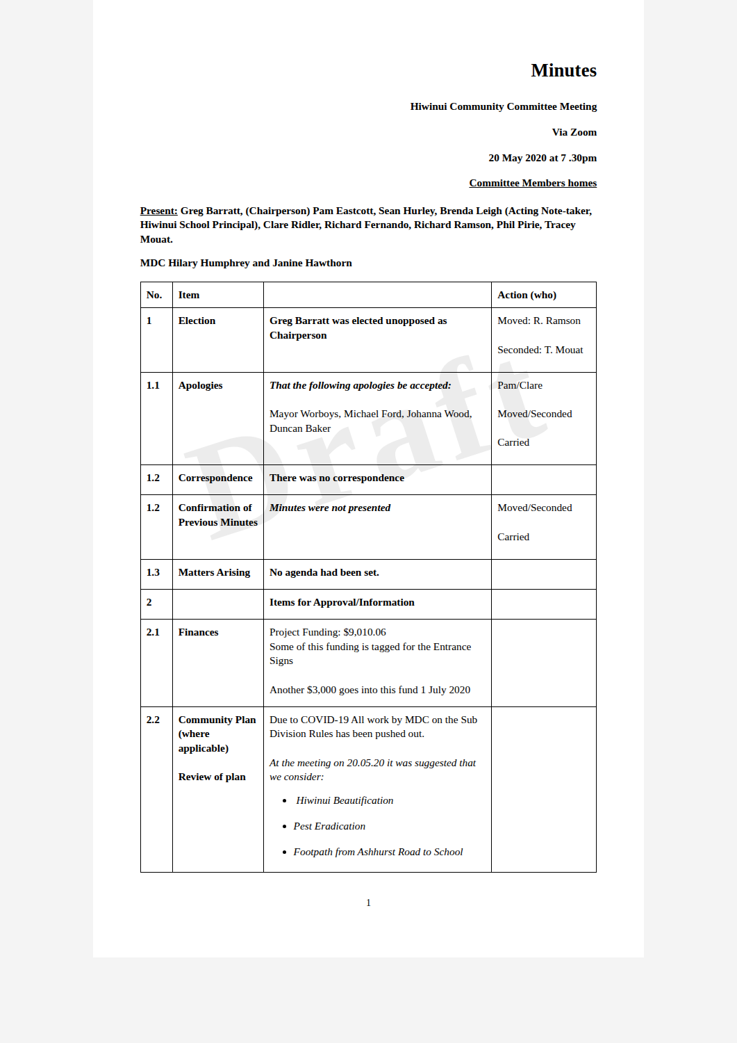Draft
Minutes
Hiwinui Community Committee Meeting
Via Zoom
20 May 2020 at 7 .30pm
Committee Members homes
Present: Greg Barratt, (Chairperson) Pam Eastcott, Sean Hurley, Brenda Leigh (Acting Note-taker, Hiwinui School Principal), Clare Ridler, Richard Fernando, Richard Ramson, Phil Pirie, Tracey Mouat.
MDC Hilary Humphrey and Janine Hawthorn
| No. | Item | | Action (who) |
| --- | --- | --- | --- |
| 1 | Election | Greg Barratt was elected unopposed as Chairperson | Moved: R. Ramson Seconded: T. Mouat |
| 1.1 | Apologies | That the following apologies be accepted: Mayor Worboys, Michael Ford, Johanna Wood, Duncan Baker | Pam/Clare Moved/Seconded Carried |
| 1.2 | Correspondence | There was no correspondence | |
| 1.2 | Confirmation of Previous Minutes | Minutes were not presented | Moved/Seconded Carried |
| 1.3 | Matters Arising | No agenda had been set. | |
| 2 | | Items for Approval/Information | |
| 2.1 | Finances | Project Funding: $9,010.06 Some of this funding is tagged for the Entrance Signs Another $3,000 goes into this fund 1 July 2020 | |
| 2.2 | Community Plan (where applicable) Review of plan | Due to COVID-19 All work by MDC on the Sub Division Rules has been pushed out. At the meeting on 20.05.20 it was suggested that we consider: Hiwinui Beautification Pest Eradication Footpath from Ashhurst Road to School | |
1